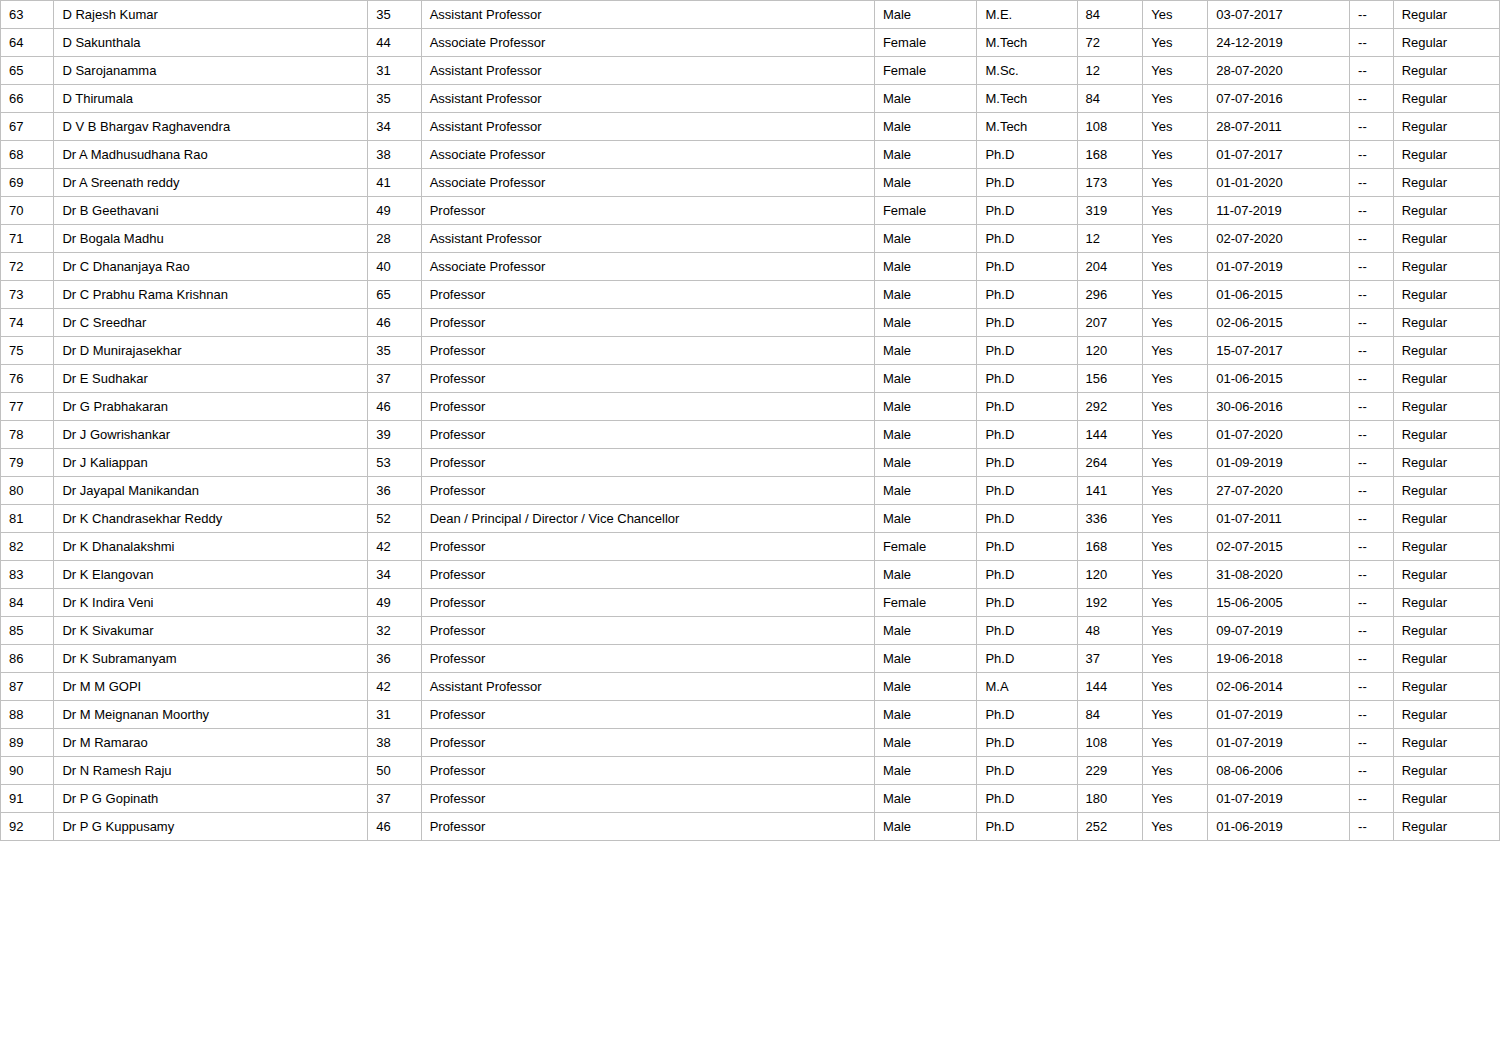| 63 | D Rajesh Kumar | 35 | Assistant Professor | Male | M.E. | 84 | Yes | 03-07-2017 | -- | Regular |
| 64 | D Sakunthala | 44 | Associate Professor | Female | M.Tech | 72 | Yes | 24-12-2019 | -- | Regular |
| 65 | D Sarojanamma | 31 | Assistant Professor | Female | M.Sc. | 12 | Yes | 28-07-2020 | -- | Regular |
| 66 | D Thirumala | 35 | Assistant Professor | Male | M.Tech | 84 | Yes | 07-07-2016 | -- | Regular |
| 67 | D V B Bhargav Raghavendra | 34 | Assistant Professor | Male | M.Tech | 108 | Yes | 28-07-2011 | -- | Regular |
| 68 | Dr A Madhusudhana Rao | 38 | Associate Professor | Male | Ph.D | 168 | Yes | 01-07-2017 | -- | Regular |
| 69 | Dr A Sreenath reddy | 41 | Associate Professor | Male | Ph.D | 173 | Yes | 01-01-2020 | -- | Regular |
| 70 | Dr B Geethavani | 49 | Professor | Female | Ph.D | 319 | Yes | 11-07-2019 | -- | Regular |
| 71 | Dr Bogala Madhu | 28 | Assistant Professor | Male | Ph.D | 12 | Yes | 02-07-2020 | -- | Regular |
| 72 | Dr C Dhananjaya Rao | 40 | Associate Professor | Male | Ph.D | 204 | Yes | 01-07-2019 | -- | Regular |
| 73 | Dr C Prabhu Rama Krishnan | 65 | Professor | Male | Ph.D | 296 | Yes | 01-06-2015 | -- | Regular |
| 74 | Dr C Sreedhar | 46 | Professor | Male | Ph.D | 207 | Yes | 02-06-2015 | -- | Regular |
| 75 | Dr D Munirajasekhar | 35 | Professor | Male | Ph.D | 120 | Yes | 15-07-2017 | -- | Regular |
| 76 | Dr E Sudhakar | 37 | Professor | Male | Ph.D | 156 | Yes | 01-06-2015 | -- | Regular |
| 77 | Dr G Prabhakaran | 46 | Professor | Male | Ph.D | 292 | Yes | 30-06-2016 | -- | Regular |
| 78 | Dr J Gowrishankar | 39 | Professor | Male | Ph.D | 144 | Yes | 01-07-2020 | -- | Regular |
| 79 | Dr J Kaliappan | 53 | Professor | Male | Ph.D | 264 | Yes | 01-09-2019 | -- | Regular |
| 80 | Dr Jayapal Manikandan | 36 | Professor | Male | Ph.D | 141 | Yes | 27-07-2020 | -- | Regular |
| 81 | Dr K Chandrasekhar Reddy | 52 | Dean / Principal / Director / Vice Chancellor | Male | Ph.D | 336 | Yes | 01-07-2011 | -- | Regular |
| 82 | Dr K Dhanalakshmi | 42 | Professor | Female | Ph.D | 168 | Yes | 02-07-2015 | -- | Regular |
| 83 | Dr K Elangovan | 34 | Professor | Male | Ph.D | 120 | Yes | 31-08-2020 | -- | Regular |
| 84 | Dr K Indira Veni | 49 | Professor | Female | Ph.D | 192 | Yes | 15-06-2005 | -- | Regular |
| 85 | Dr K Sivakumar | 32 | Professor | Male | Ph.D | 48 | Yes | 09-07-2019 | -- | Regular |
| 86 | Dr K Subramanyam | 36 | Professor | Male | Ph.D | 37 | Yes | 19-06-2018 | -- | Regular |
| 87 | Dr M M GOPI | 42 | Assistant Professor | Male | M.A | 144 | Yes | 02-06-2014 | -- | Regular |
| 88 | Dr M Meignanan Moorthy | 31 | Professor | Male | Ph.D | 84 | Yes | 01-07-2019 | -- | Regular |
| 89 | Dr M Ramarao | 38 | Professor | Male | Ph.D | 108 | Yes | 01-07-2019 | -- | Regular |
| 90 | Dr N Ramesh Raju | 50 | Professor | Male | Ph.D | 229 | Yes | 08-06-2006 | -- | Regular |
| 91 | Dr P G Gopinath | 37 | Professor | Male | Ph.D | 180 | Yes | 01-07-2019 | -- | Regular |
| 92 | Dr P G Kuppusamy | 46 | Professor | Male | Ph.D | 252 | Yes | 01-06-2019 | -- | Regular |